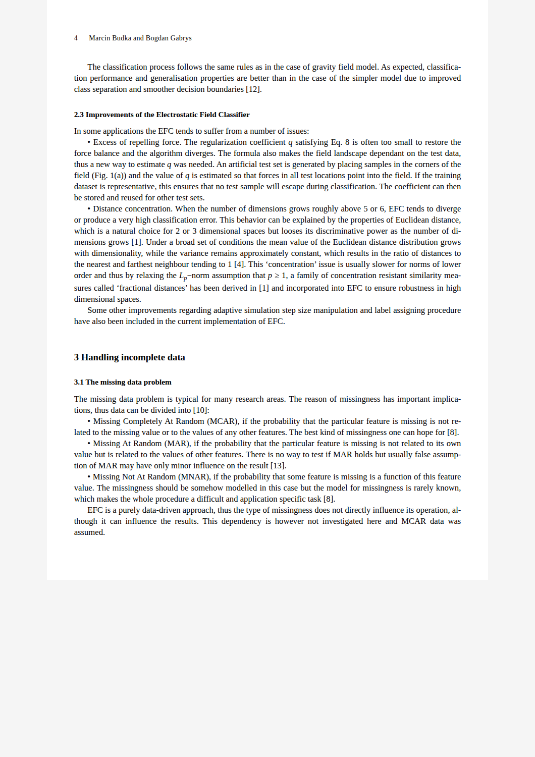4 Marcin Budka and Bogdan Gabrys
The classification process follows the same rules as in the case of gravity field model. As expected, classification performance and generalisation properties are better than in the case of the simpler model due to improved class separation and smoother decision boundaries [12].
2.3 Improvements of the Electrostatic Field Classifier
In some applications the EFC tends to suffer from a number of issues:
Excess of repelling force. The regularization coefficient q satisfying Eq. 8 is often too small to restore the force balance and the algorithm diverges. The formula also makes the field landscape dependant on the test data, thus a new way to estimate q was needed. An artificial test set is generated by placing samples in the corners of the field (Fig. 1(a)) and the value of q is estimated so that forces in all test locations point into the field. If the training dataset is representative, this ensures that no test sample will escape during classification. The coefficient can then be stored and reused for other test sets.
Distance concentration. When the number of dimensions grows roughly above 5 or 6, EFC tends to diverge or produce a very high classification error. This behavior can be explained by the properties of Euclidean distance, which is a natural choice for 2 or 3 dimensional spaces but looses its discriminative power as the number of dimensions grows [1]. Under a broad set of conditions the mean value of the Euclidean distance distribution grows with dimensionality, while the variance remains approximately constant, which results in the ratio of distances to the nearest and farthest neighbour tending to 1 [4]. This ‘concentration’ issue is usually slower for norms of lower order and thus by relaxing the Lp−norm assumption that p ≥ 1, a family of concentration resistant similarity measures called ‘fractional distances’ has been derived in [1] and incorporated into EFC to ensure robustness in high dimensional spaces.
Some other improvements regarding adaptive simulation step size manipulation and label assigning procedure have also been included in the current implementation of EFC.
3 Handling incomplete data
3.1 The missing data problem
The missing data problem is typical for many research areas. The reason of missingness has important implications, thus data can be divided into [10]:
Missing Completely At Random (MCAR), if the probability that the particular feature is missing is not related to the missing value or to the values of any other features. The best kind of missingness one can hope for [8].
Missing At Random (MAR), if the probability that the particular feature is missing is not related to its own value but is related to the values of other features. There is no way to test if MAR holds but usually false assumption of MAR may have only minor influence on the result [13].
Missing Not At Random (MNAR), if the probability that some feature is missing is a function of this feature value. The missingness should be somehow modelled in this case but the model for missingness is rarely known, which makes the whole procedure a difficult and application specific task [8].
EFC is a purely data-driven approach, thus the type of missingness does not directly influence its operation, although it can influence the results. This dependency is however not investigated here and MCAR data was assumed.